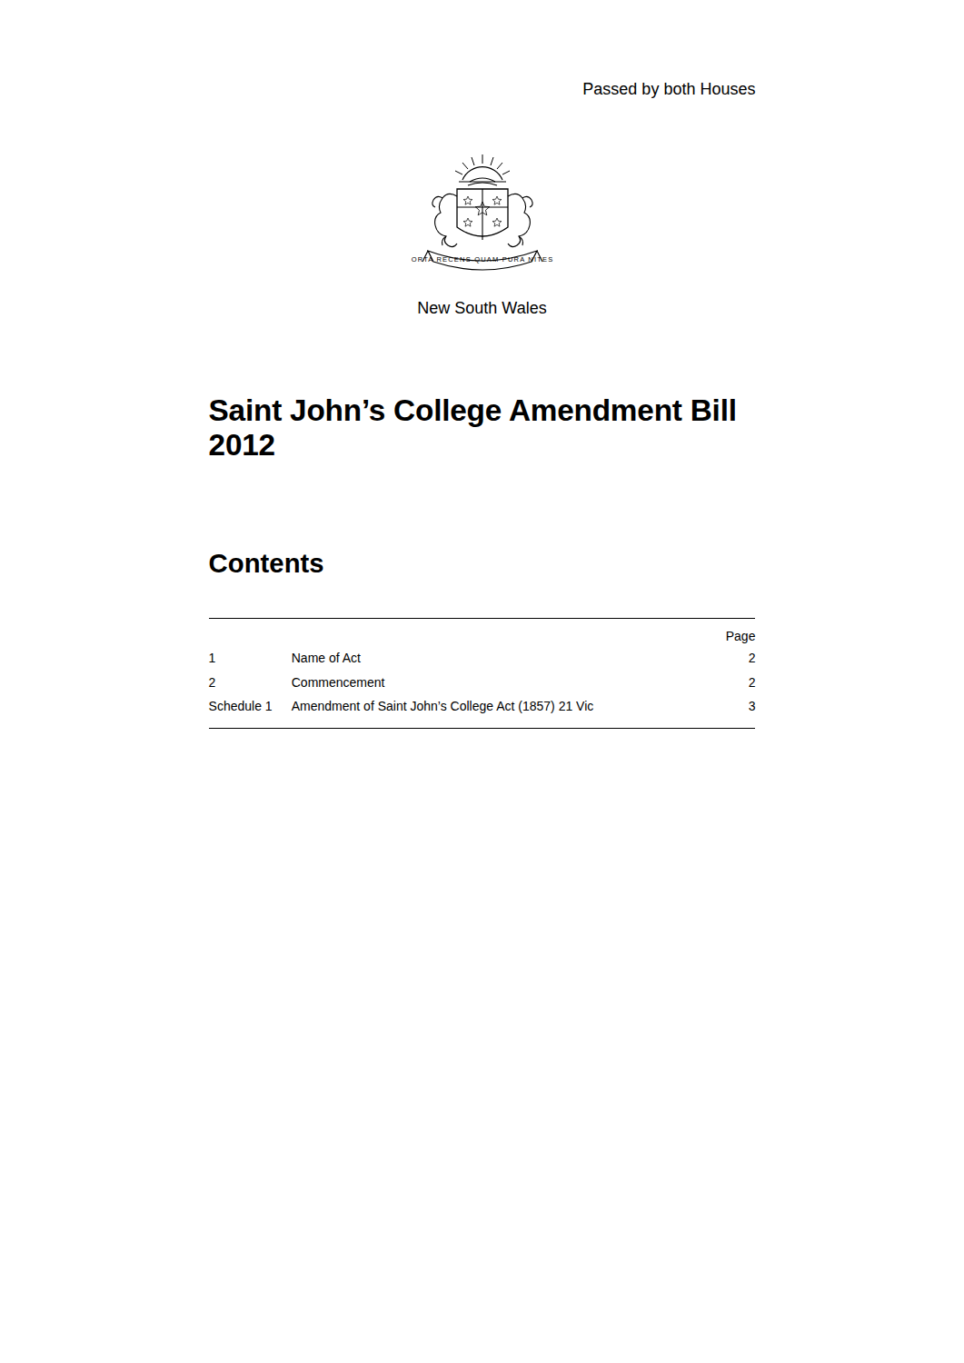Passed by both Houses
ORTA RECENS QUAM PURA NITES
New South Wales
Saint John’s College Amendment Bill 2012
Contents
| | | Page |
| 1 | Name of Act | 2 |
| 2 | Commencement | 2 |
| Schedule 1 | Amendment of Saint John’s College Act (1857) 21 Vic | 3 |